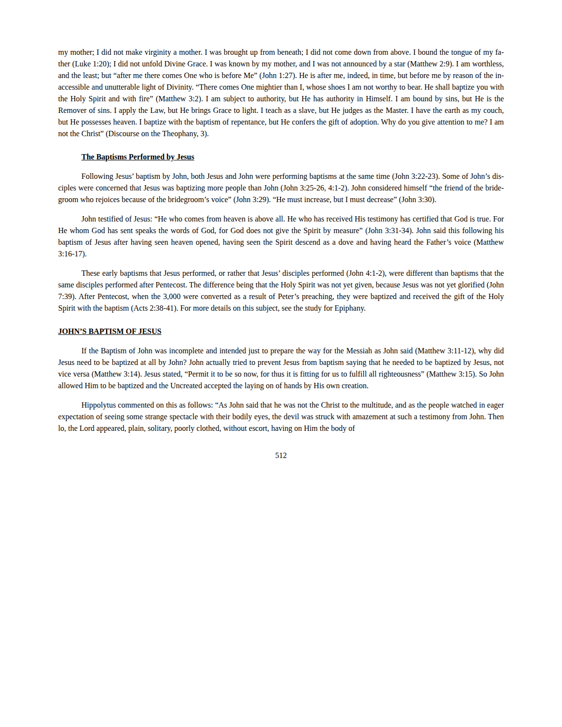my mother; I did not make virginity a mother. I was brought up from beneath; I did not come down from above. I bound the tongue of my father (Luke 1:20); I did not unfold Divine Grace. I was known by my mother, and I was not announced by a star (Matthew 2:9). I am worthless, and the least; but “after me there comes One who is before Me” (John 1:27). He is after me, indeed, in time, but before me by reason of the inaccessible and unutterable light of Divinity. “There comes One mightier than I, whose shoes I am not worthy to bear. He shall baptize you with the Holy Spirit and with fire” (Matthew 3:2). I am subject to authority, but He has authority in Himself. I am bound by sins, but He is the Remover of sins. I apply the Law, but He brings Grace to light. I teach as a slave, but He judges as the Master. I have the earth as my couch, but He possesses heaven. I baptize with the baptism of repentance, but He confers the gift of adoption. Why do you give attention to me? I am not the Christ” (Discourse on the Theophany, 3).
The Baptisms Performed by Jesus
Following Jesus’ baptism by John, both Jesus and John were performing baptisms at the same time (John 3:22-23). Some of John’s disciples were concerned that Jesus was baptizing more people than John (John 3:25-26, 4:1-2). John considered himself “the friend of the bridegroom who rejoices because of the bridegroom’s voice” (John 3:29). “He must increase, but I must decrease” (John 3:30).
John testified of Jesus: “He who comes from heaven is above all. He who has received His testimony has certified that God is true. For He whom God has sent speaks the words of God, for God does not give the Spirit by measure” (John 3:31-34). John said this following his baptism of Jesus after having seen heaven opened, having seen the Spirit descend as a dove and having heard the Father’s voice (Matthew 3:16-17).
These early baptisms that Jesus performed, or rather that Jesus’ disciples performed (John 4:1-2), were different than baptisms that the same disciples performed after Pentecost. The difference being that the Holy Spirit was not yet given, because Jesus was not yet glorified (John 7:39). After Pentecost, when the 3,000 were converted as a result of Peter’s preaching, they were baptized and received the gift of the Holy Spirit with the baptism (Acts 2:38-41). For more details on this subject, see the study for Epiphany.
JOHN’S BAPTISM OF JESUS
If the Baptism of John was incomplete and intended just to prepare the way for the Messiah as John said (Matthew 3:11-12), why did Jesus need to be baptized at all by John? John actually tried to prevent Jesus from baptism saying that he needed to be baptized by Jesus, not vice versa (Matthew 3:14). Jesus stated, “Permit it to be so now, for thus it is fitting for us to fulfill all righteousness” (Matthew 3:15). So John allowed Him to be baptized and the Uncreated accepted the laying on of hands by His own creation.
Hippolytus commented on this as follows: “As John said that he was not the Christ to the multitude, and as the people watched in eager expectation of seeing some strange spectacle with their bodily eyes, the devil was struck with amazement at such a testimony from John. Then lo, the Lord appeared, plain, solitary, poorly clothed, without escort, having on Him the body of
512